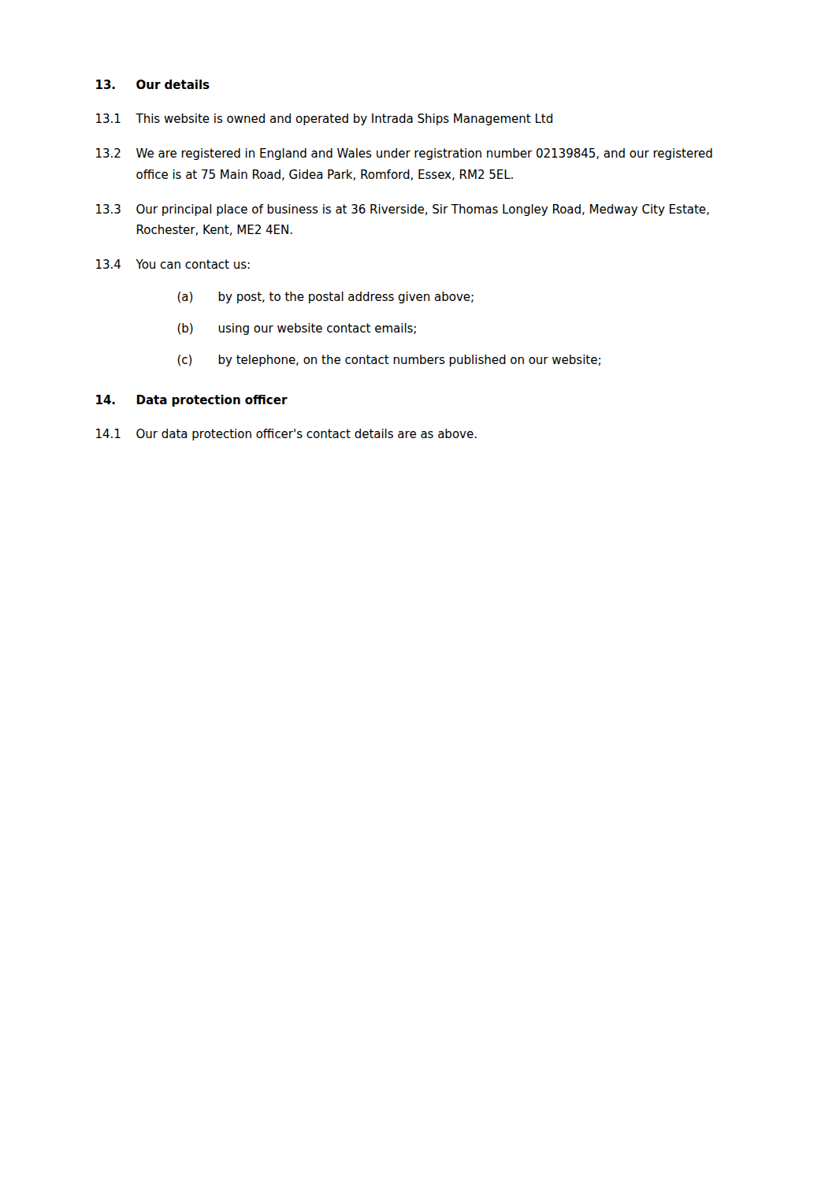13. Our details
13.1 This website is owned and operated by Intrada Ships Management Ltd
13.2 We are registered in England and Wales under registration number 02139845, and our registered office is at 75 Main Road, Gidea Park, Romford, Essex, RM2 5EL.
13.3 Our principal place of business is at 36 Riverside, Sir Thomas Longley Road, Medway City Estate, Rochester, Kent, ME2 4EN.
13.4 You can contact us:
(a) by post, to the postal address given above;
(b) using our website contact emails;
(c) by telephone, on the contact numbers published on our website;
14. Data protection officer
14.1 Our data protection officer's contact details are as above.